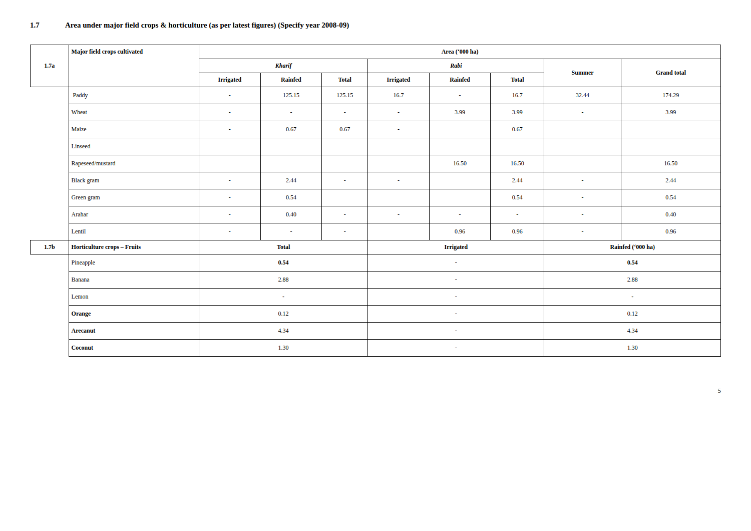1.7 Area under major field crops & horticulture (as per latest figures) (Specify year 2008-09)
| 1.7a | Major field crops cultivated | Area (‘000 ha) |
| Kharif | Rabi | Summer | Grand total |
| Irrigated | Rainfed | Total | Irrigated | Rainfed | Total |
| | Paddy | - | 125.15 | 125.15 | 16.7 | - | 16.7 | 32.44 | 174.29 |
| | Wheat | - | - | - | - | 3.99 | 3.99 | - | 3.99 |
| | Maize | - | 0.67 | 0.67 | - | | 0.67 | | |
| | Linseed | | | | | | | | |
| | Rapeseed/mustard | | | | | 16.50 | 16.50 | | 16.50 |
| | Black gram | - | 2.44 | - | - | | 2.44 | - | 2.44 |
| | Green gram | - | 0.54 | | | | 0.54 | - | 0.54 |
| | Arahar | - | 0.40 | - | - | - | - | - | 0.40 |
| | Lentil | - | - | - | | 0.96 | 0.96 | - | 0.96 |
| 1.7b | Horticulture crops – Fruits | Total | Irrigated | Rainfed (‘000 ha) |
| | Pineapple | 0.54 | - | 0.54 |
| | Banana | 2.88 | - | 2.88 |
| | Lemon | - | - | - |
| | Orange | 0.12 | - | 0.12 |
| | Arecanut | 4.34 | - | 4.34 |
| | Coconut | 1.30 | - | 1.30 |
5